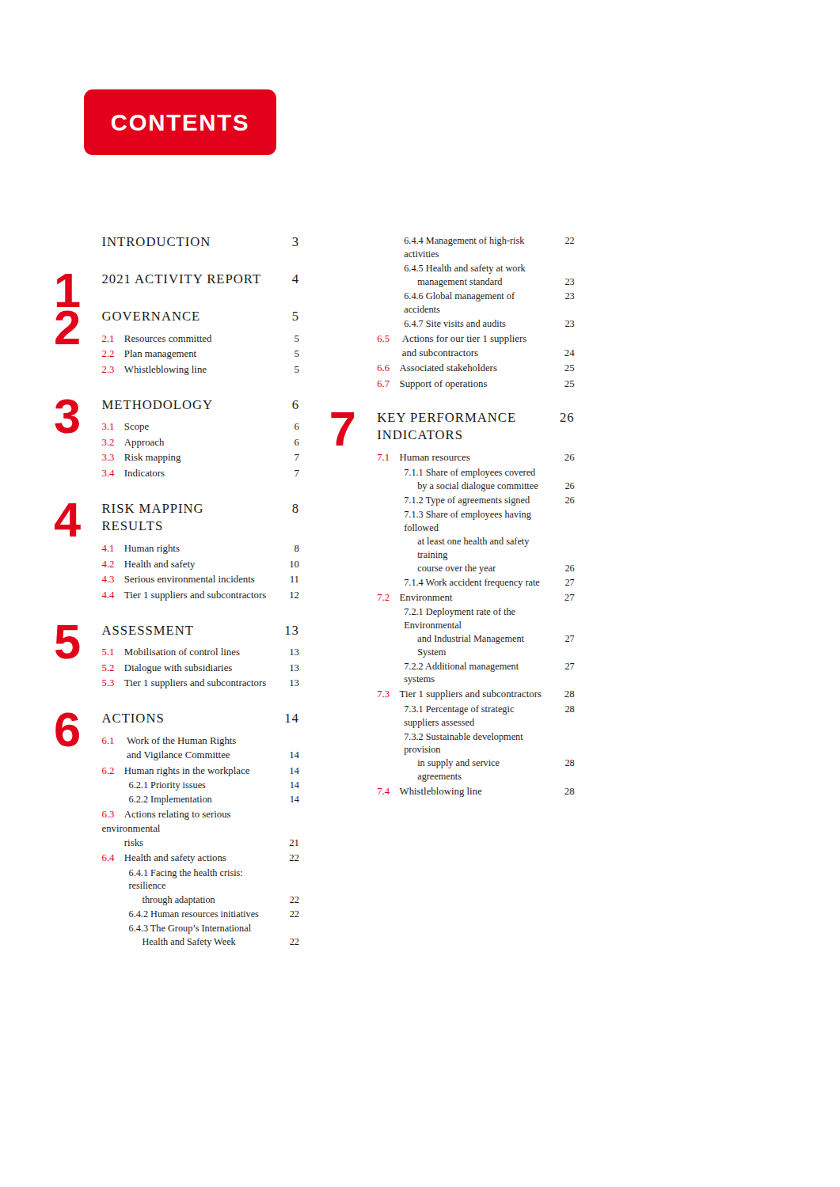CONTENTS
Introduction
3
1
2021 activity report
4
2
Governance
5
2.1 Resources committed
5
2.2 Plan management
5
2.3 Whistleblowing line
5
3
Methodology
6
3.1 Scope
6
3.2 Approach
6
3.3 Risk mapping
7
3.4 Indicators
7
4
Risk mapping results
8
4.1 Human rights
8
4.2 Health and safety
10
4.3 Serious environmental incidents
11
4.4 Tier 1 suppliers and subcontractors
12
5
Assessment
13
5.1 Mobilisation of control lines
13
5.2 Dialogue with subsidiaries
13
5.3 Tier 1 suppliers and subcontractors
13
6
Actions
14
6.1 Work of the Human Rights
and Vigilance Committee
14
6.2 Human rights in the workplace
14
6.2.1 Priority issues
14
6.2.2 Implementation
14
6.3 Actions relating to serious environmental
risks
21
6.4 Health and safety actions
22
6.4.1 Facing the health crisis: resilience
through adaptation
22
6.4.2 Human resources initiatives
22
6.4.3 The Group’s International
Health and Safety Week
22
6.4.4 Management of high-risk activities
22
6.4.5 Health and safety at work
management standard
23
6.4.6 Global management of accidents
23
6.4.7 Site visits and audits
23
6.5 Actions for our tier 1 suppliers
and subcontractors
24
6.6 Associated stakeholders
25
6.7 Support of operations
25
7
Key performance indicators
26
7.1 Human resources
26
7.1.1 Share of employees covered
by a social dialogue committee
26
7.1.2 Type of agreements signed
26
7.1.3 Share of employees having followed
at least one health and safety training
course over the year
26
7.1.4 Work accident frequency rate
27
7.2 Environment
27
7.2.1 Deployment rate of the Environmental
and Industrial Management System
27
7.2.2 Additional management systems
27
7.3 Tier 1 suppliers and subcontractors
28
7.3.1 Percentage of strategic suppliers assessed
28
7.3.2 Sustainable development provision
in supply and service agreements
28
7.4 Whistleblowing line
28